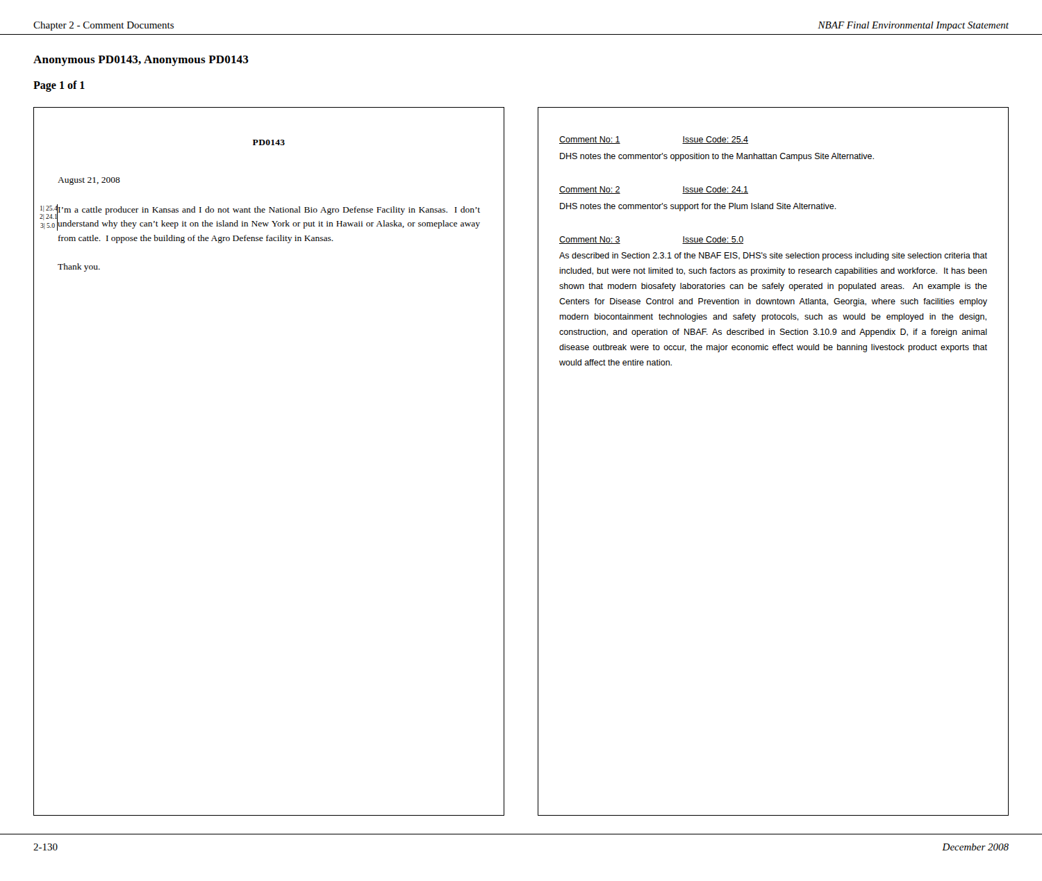Chapter 2 - Comment Documents
NBAF Final Environmental Impact Statement
Anonymous PD0143, Anonymous PD0143
Page 1 of 1
PD0143
August 21, 2008
1| 25.4 2| 24.1 3| 5.0
I’m a cattle producer in Kansas and I do not want the National Bio Agro Defense Facility in Kansas. I don’t understand why they can’t keep it on the island in New York or put it in Hawaii or Alaska, or someplace away from cattle. I oppose the building of the Agro Defense facility in Kansas.
Thank you.
Comment No: 1 Issue Code: 25.4
DHS notes the commentor's opposition to the Manhattan Campus Site Alternative.
Comment No: 2 Issue Code: 24.1
DHS notes the commentor's support for the Plum Island Site Alternative.
Comment No: 3 Issue Code: 5.0
As described in Section 2.3.1 of the NBAF EIS, DHS's site selection process including site selection criteria that included, but were not limited to, such factors as proximity to research capabilities and workforce. It has been shown that modern biosafety laboratories can be safely operated in populated areas. An example is the Centers for Disease Control and Prevention in downtown Atlanta, Georgia, where such facilities employ modern biocontainment technologies and safety protocols, such as would be employed in the design, construction, and operation of NBAF. As described in Section 3.10.9 and Appendix D, if a foreign animal disease outbreak were to occur, the major economic effect would be banning livestock product exports that would affect the entire nation.
2-130
December 2008